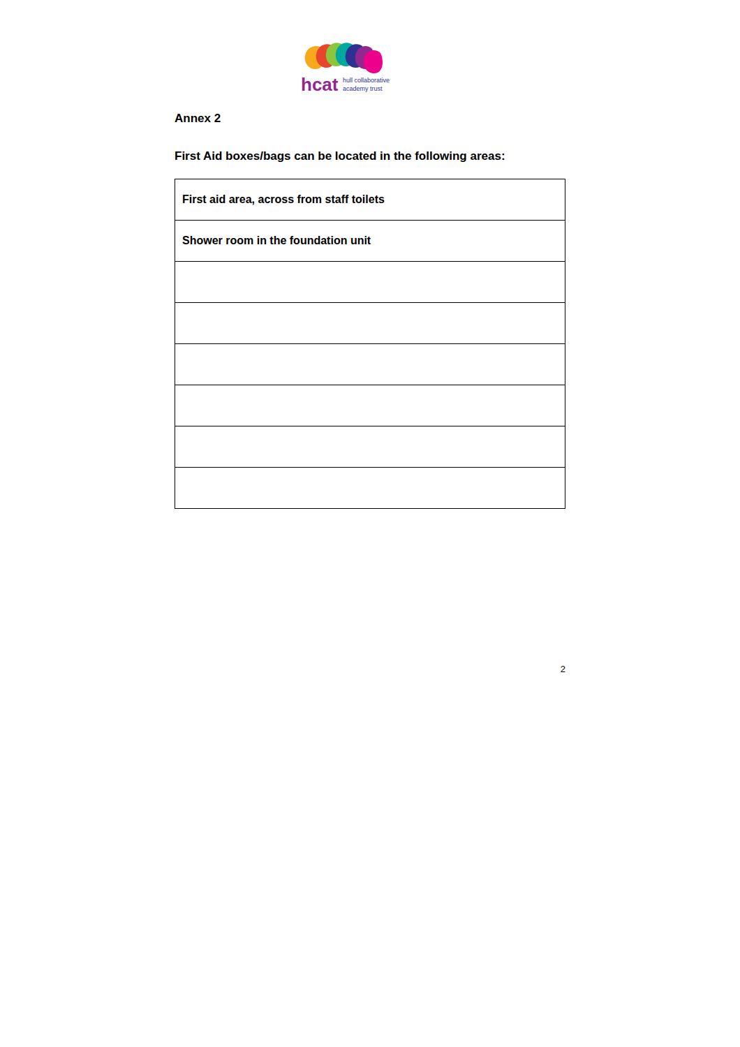hcat hull collaborative academy trust
Annex 2
First Aid boxes/bags can be located in the following areas:
| First aid area, across from staff toilets |
| Shower room in the foundation unit |
2